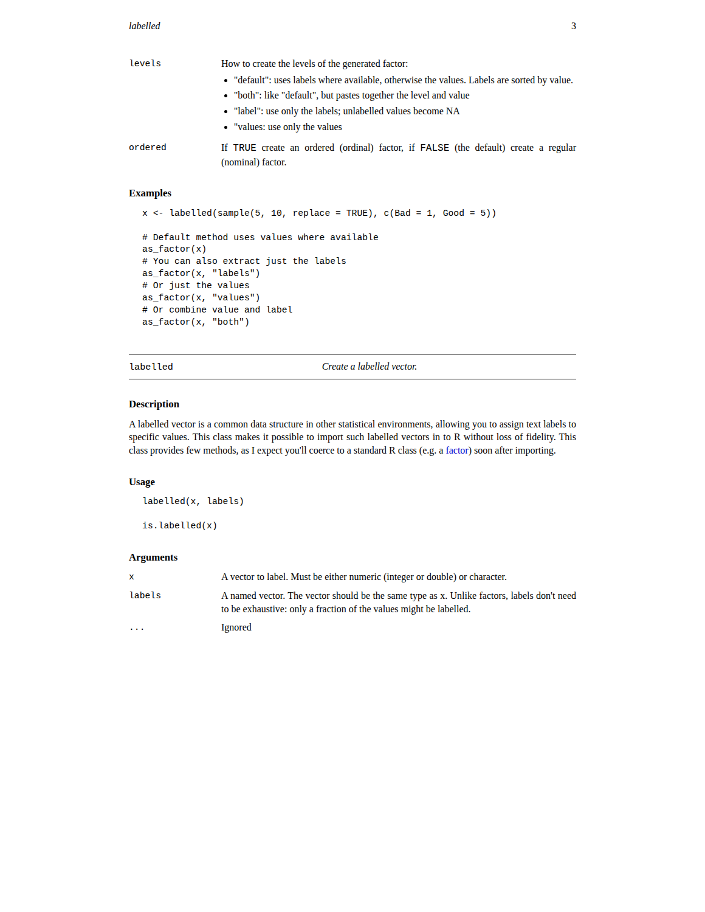labelled 3
levels
How to create the levels of the generated factor:
"default": uses labels where available, otherwise the values. Labels are sorted by value.
"both": like "default", but pastes together the level and value
"label": use only the labels; unlabelled values become NA
"values: use only the values
ordered
If TRUE create an ordered (ordinal) factor, if FALSE (the default) create a regular (nominal) factor.
Examples
x <- labelled(sample(5, 10, replace = TRUE), c(Bad = 1, Good = 5))

# Default method uses values where available
as_factor(x)
# You can also extract just the labels
as_factor(x, "labels")
# Or just the values
as_factor(x, "values")
# Or combine value and label
as_factor(x, "both")
labelled Create a labelled vector.
Description
A labelled vector is a common data structure in other statistical environments, allowing you to assign text labels to specific values. This class makes it possible to import such labelled vectors in to R without loss of fidelity. This class provides few methods, as I expect you'll coerce to a standard R class (e.g. a factor) soon after importing.
Usage
labelled(x, labels)

is.labelled(x)
Arguments
x
A vector to label. Must be either numeric (integer or double) or character.
labels
A named vector. The vector should be the same type as x. Unlike factors, labels don't need to be exhaustive: only a fraction of the values might be labelled.
...
Ignored